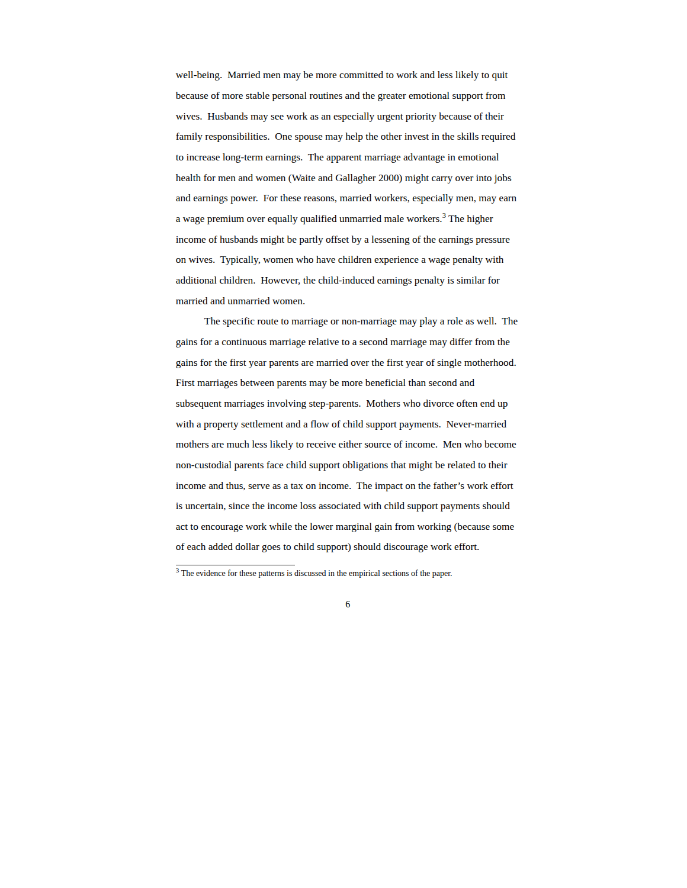well-being. Married men may be more committed to work and less likely to quit because of more stable personal routines and the greater emotional support from wives. Husbands may see work as an especially urgent priority because of their family responsibilities. One spouse may help the other invest in the skills required to increase long-term earnings. The apparent marriage advantage in emotional health for men and women (Waite and Gallagher 2000) might carry over into jobs and earnings power. For these reasons, married workers, especially men, may earn a wage premium over equally qualified unmarried male workers.3 The higher income of husbands might be partly offset by a lessening of the earnings pressure on wives. Typically, women who have children experience a wage penalty with additional children. However, the child-induced earnings penalty is similar for married and unmarried women.
The specific route to marriage or non-marriage may play a role as well. The gains for a continuous marriage relative to a second marriage may differ from the gains for the first year parents are married over the first year of single motherhood. First marriages between parents may be more beneficial than second and subsequent marriages involving step-parents. Mothers who divorce often end up with a property settlement and a flow of child support payments. Never-married mothers are much less likely to receive either source of income. Men who become non-custodial parents face child support obligations that might be related to their income and thus, serve as a tax on income. The impact on the father’s work effort is uncertain, since the income loss associated with child support payments should act to encourage work while the lower marginal gain from working (because some of each added dollar goes to child support) should discourage work effort.
3 The evidence for these patterns is discussed in the empirical sections of the paper.
6